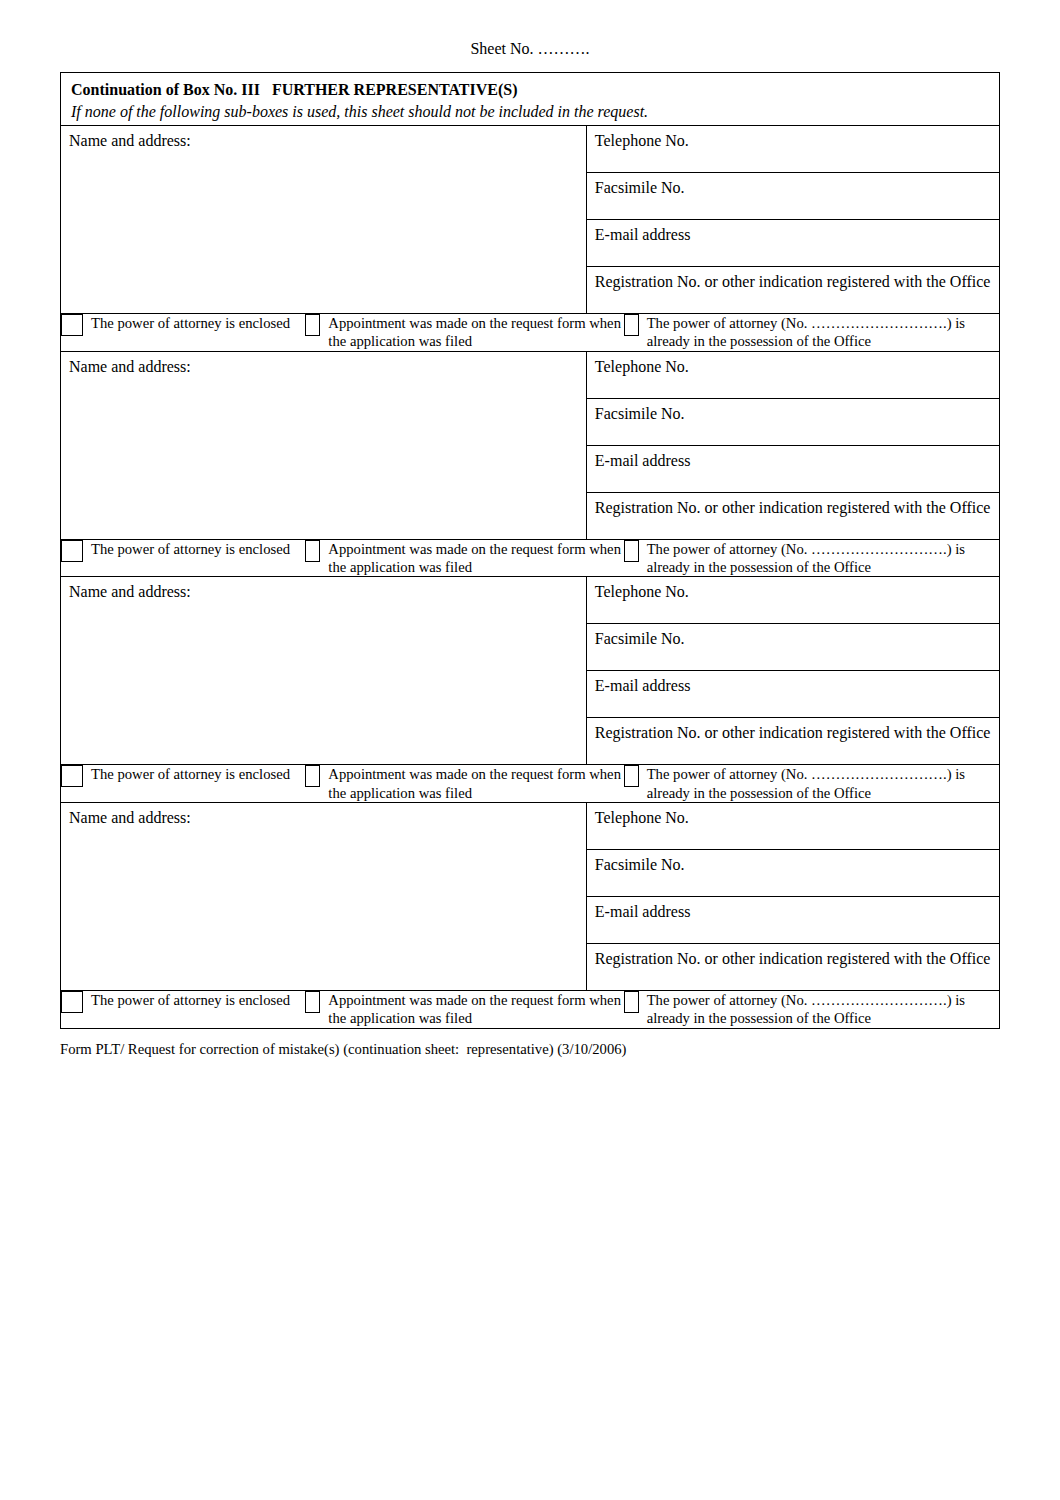Sheet No. ……….
Continuation of Box No. III FURTHER REPRESENTATIVE(S)
If none of the following sub-boxes is used, this sheet should not be included in the request.
| Name and address: | / Telephone No. / / Facsimile No. / / E-mail address / / Registration No. or other indication registered with the Office / |
| / The power of attorney is enclosed / Appointment was made on the request form when the application was filed / The power of attorney (No. ……………………….) is already in the possession of the Office / |
| Name and address: | / Telephone No. / / Facsimile No. / / E-mail address / / Registration No. or other indication registered with the Office / |
| / The power of attorney is enclosed / Appointment was made on the request form when the application was filed / The power of attorney (No. ……………………….) is already in the possession of the Office / |
| Name and address: | / Telephone No. / / Facsimile No. / / E-mail address / / Registration No. or other indication registered with the Office / |
| / The power of attorney is enclosed / Appointment was made on the request form when the application was filed / The power of attorney (No. ……………………….) is already in the possession of the Office / |
| Name and address: | / Telephone No. / / Facsimile No. / / E-mail address / / Registration No. or other indication registered with the Office / |
| / The power of attorney is enclosed / Appointment was made on the request form when the application was filed / The power of attorney (No. ……………………….) is already in the possession of the Office / |
Form PLT/ Request for correction of mistake(s) (continuation sheet: representative) (3/10/2006)